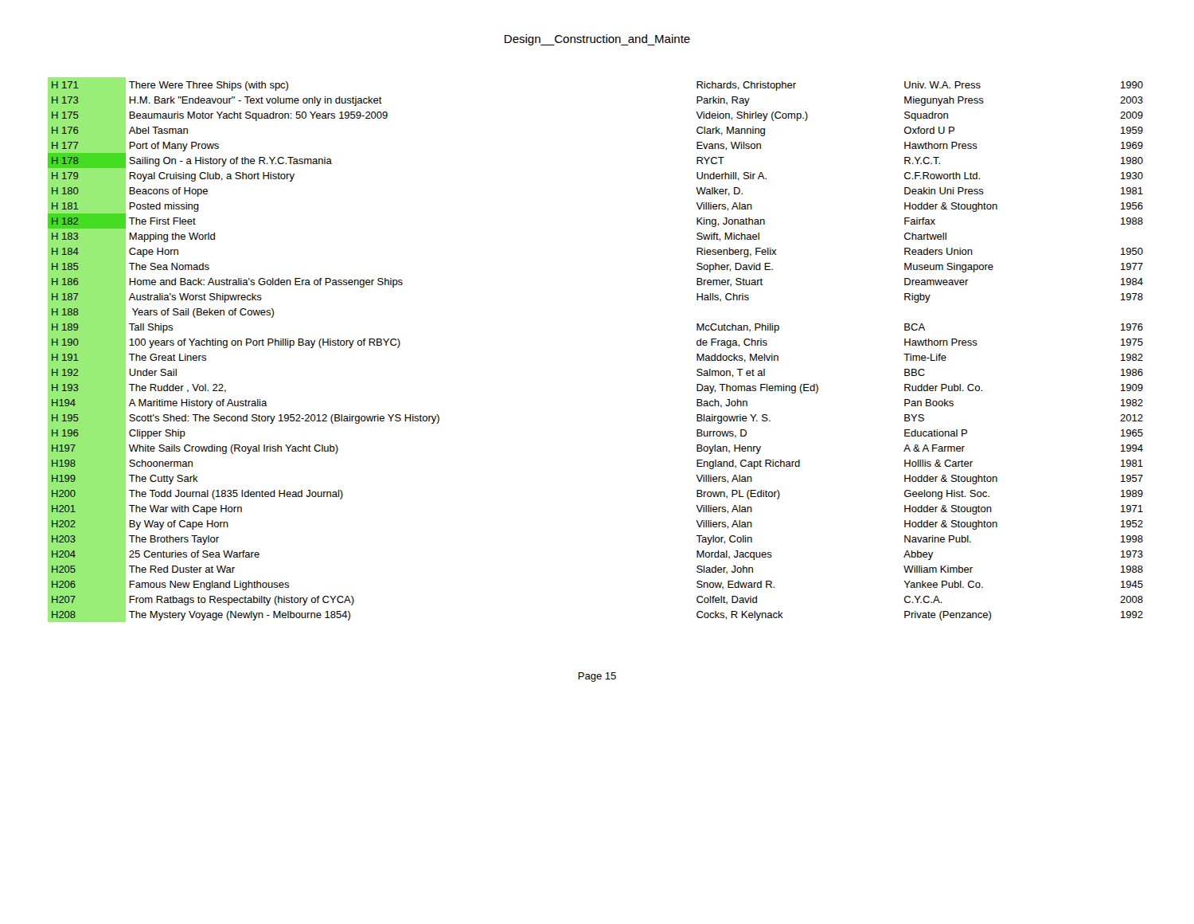Design__Construction_and_Mainte
| H 171 | There Were Three Ships (with spc) | Richards, Christopher | Univ. W.A. Press | 1990 |
| H 173 | H.M. Bark "Endeavour" - Text volume only in dustjacket | Parkin, Ray | Miegunyah Press | 2003 |
| H 175 | Beaumauris Motor Yacht Squadron: 50 Years 1959-2009 | Videion, Shirley (Comp.) | Squadron | 2009 |
| H 176 | Abel Tasman | Clark, Manning | Oxford U P | 1959 |
| H 177 | Port of Many Prows | Evans, Wilson | Hawthorn Press | 1969 |
| H 178 | Sailing On - a History of the R.Y.C.Tasmania | RYCT | R.Y.C.T. | 1980 |
| H 179 | Royal Cruising Club, a Short History | Underhill, Sir A. | C.F.Roworth Ltd. | 1930 |
| H 180 | Beacons of Hope | Walker, D. | Deakin Uni Press | 1981 |
| H 181 | Posted missing | Villiers, Alan | Hodder & Stoughton | 1956 |
| H 182 | The First Fleet | King, Jonathan | Fairfax | 1988 |
| H 183 | Mapping the World | Swift, Michael | Chartwell | |
| H 184 | Cape Horn | Riesenberg, Felix | Readers Union | 1950 |
| H 185 | The Sea Nomads | Sopher, David E. | Museum Singapore | 1977 |
| H 186 | Home and Back: Australia's Golden Era of Passenger Ships | Bremer, Stuart | Dreamweaver | 1984 |
| H 187 | Australia's Worst Shipwrecks | Halls, Chris | Rigby | 1978 |
| H 188 | Years of Sail (Beken of Cowes) | | | |
| H 189 | Tall Ships | McCutchan, Philip | BCA | 1976 |
| H 190 | 100 years of Yachting on Port Phillip Bay (History of RBYC) | de Fraga, Chris | Hawthorn Press | 1975 |
| H 191 | The Great Liners | Maddocks, Melvin | Time-Life | 1982 |
| H 192 | Under Sail | Salmon, T et al | BBC | 1986 |
| H 193 | The Rudder , Vol. 22, | Day, Thomas Fleming (Ed) | Rudder Publ. Co. | 1909 |
| H194 | A Maritime History of Australia | Bach, John | Pan Books | 1982 |
| H 195 | Scott's Shed: The Second Story 1952-2012 (Blairgowrie YS History) | Blairgowrie Y. S. | BYS | 2012 |
| H 196 | Clipper Ship | Burrows, D | Educational P | 1965 |
| H197 | White Sails Crowding (Royal Irish Yacht Club) | Boylan, Henry | A & A Farmer | 1994 |
| H198 | Schoonerman | England, Capt Richard | Holllis & Carter | 1981 |
| H199 | The Cutty Sark | Villiers, Alan | Hodder & Stoughton | 1957 |
| H200 | The Todd Journal (1835 Idented Head Journal) | Brown, PL (Editor) | Geelong Hist. Soc. | 1989 |
| H201 | The War with Cape Horn | Villiers, Alan | Hodder & Stougton | 1971 |
| H202 | By Way of Cape Horn | Villiers, Alan | Hodder & Stoughton | 1952 |
| H203 | The Brothers Taylor | Taylor, Colin | Navarine Publ. | 1998 |
| H204 | 25 Centuries of Sea Warfare | Mordal, Jacques | Abbey | 1973 |
| H205 | The Red Duster at War | Slader, John | William Kimber | 1988 |
| H206 | Famous New England Lighthouses | Snow, Edward R. | Yankee Publ. Co. | 1945 |
| H207 | From Ratbags to Respectabilty (history of CYCA) | Colfelt, David | C.Y.C.A. | 2008 |
| H208 | The Mystery Voyage (Newlyn - Melbourne 1854) | Cocks, R Kelynack | Private (Penzance) | 1992 |
Page 15